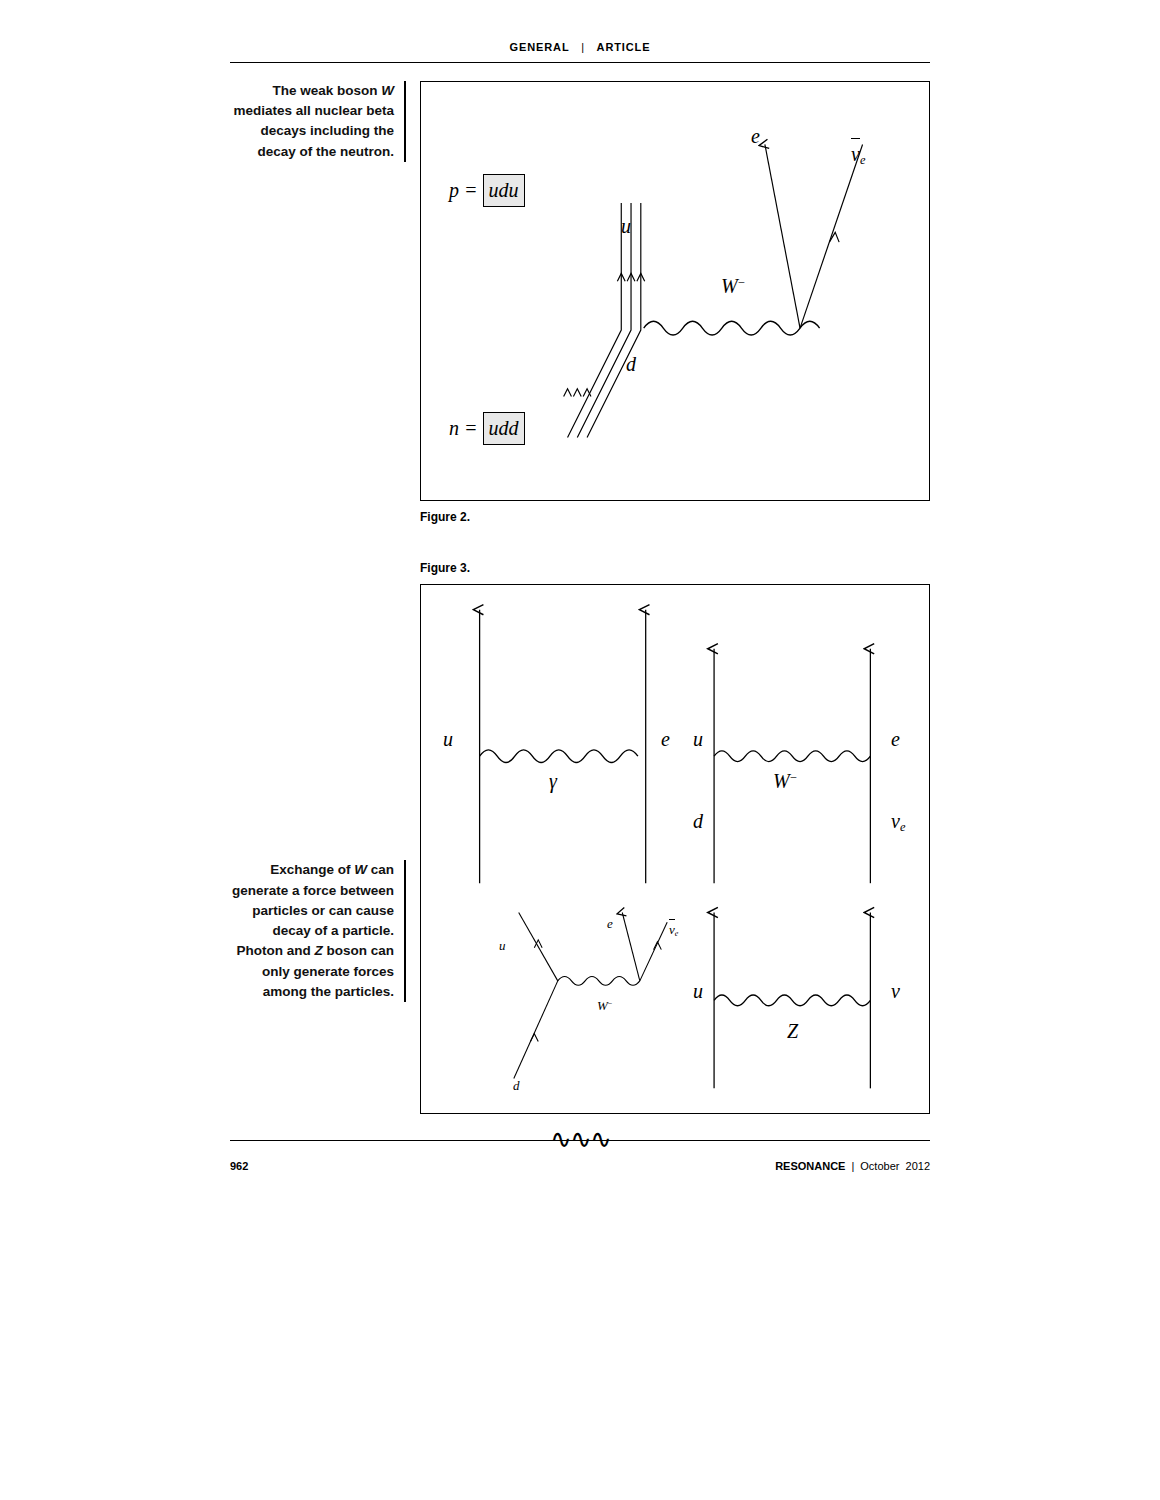GENERAL | ARTICLE
The weak boson W mediates all nuclear beta decays including the decay of the neutron.
p = udu
n = udd
u
d
W−
e
νe
Figure 2.
Exchange of W can generate a force between particles or can cause decay of a particle. Photon and Z boson can only generate forces among the particles.
Figure 3.
u
e
γ
u
d
e
νe
W−
u
d
e
νe
W−
u
ν
Z
∿∿∿
962
RESONANCE|October 2012